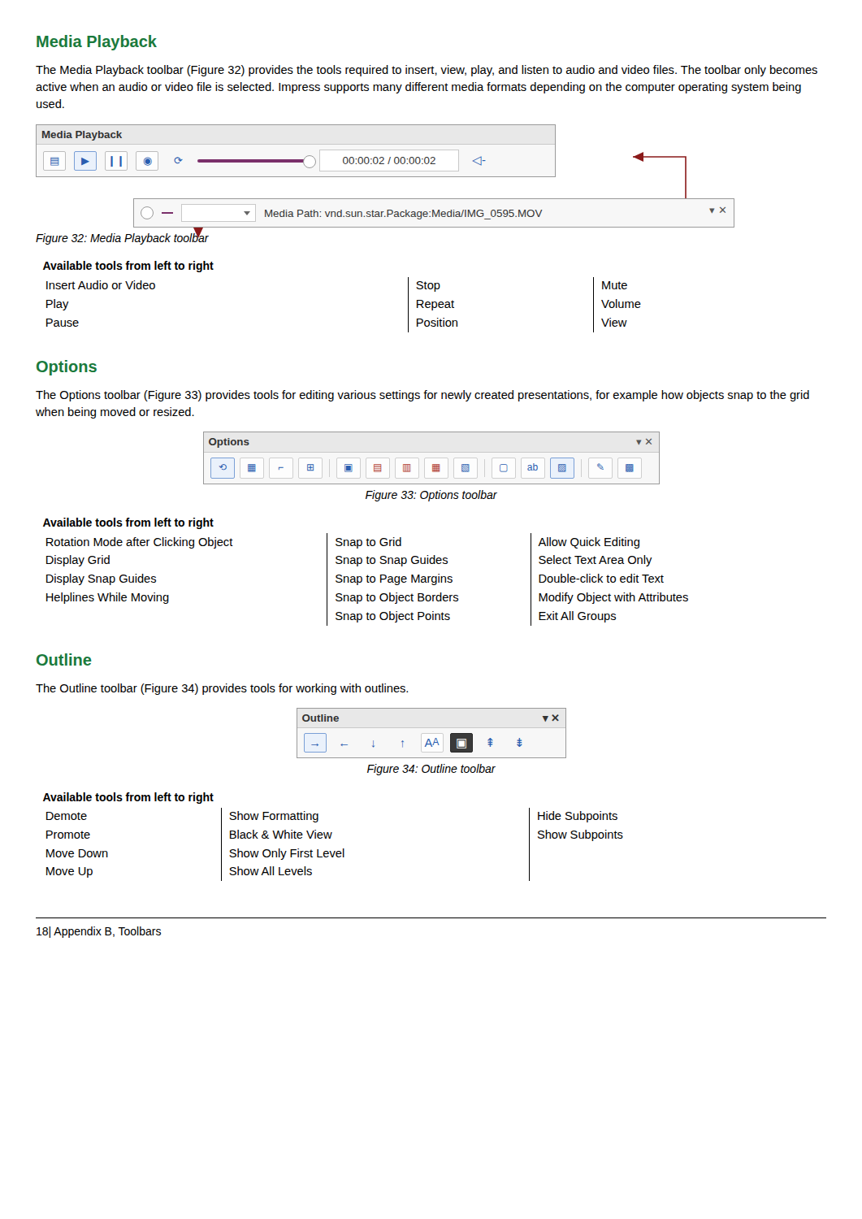Media Playback
The Media Playback toolbar (Figure 32) provides the tools required to insert, view, play, and listen to audio and video files. The toolbar only becomes active when an audio or video file is selected. Impress supports many different media formats depending on the computer operating system being used.
Media Playback
▤ ▶ ❙❙ ◉ ⟳ 00:00:02 / 00:00:02 ◁-
Media Path: vnd.sun.star.Package:Media/IMG_0595.MOV ▾ ✕
Figure 32: Media Playback toolbar
Available tools from left to right
| Insert Audio or Video | Stop | Mute |
| Play | Repeat | Volume |
| Pause | Position | View |
Options
The Options toolbar (Figure 33) provides tools for editing various settings for newly created presentations, for example how objects snap to the grid when being moved or resized.
Options▾ ✕
⟲ ▦ ⌐ ⊞ ▣ ▤ ▥ ▦ ▧ ▢ ab ▨ ✎ ▩
Figure 33: Options toolbar
Available tools from left to right
| Rotation Mode after Clicking Object | Snap to Grid | Allow Quick Editing |
| Display Grid | Snap to Snap Guides | Select Text Area Only |
| Display Snap Guides | Snap to Page Margins | Double-click to edit Text |
| Helplines While Moving | Snap to Object Borders | Modify Object with Attributes |
| | Snap to Object Points | Exit All Groups |
Outline
The Outline toolbar (Figure 34) provides tools for working with outlines.
Outline▾ ✕
→ ← ↓ ↑ AA ▣ ⇞ ⇟
Figure 34: Outline toolbar
Available tools from left to right
| Demote | Show Formatting | Hide Subpoints |
| Promote | Black & White View | Show Subpoints |
| Move Down | Show Only First Level | |
| Move Up | Show All Levels | |
18| Appendix B, Toolbars